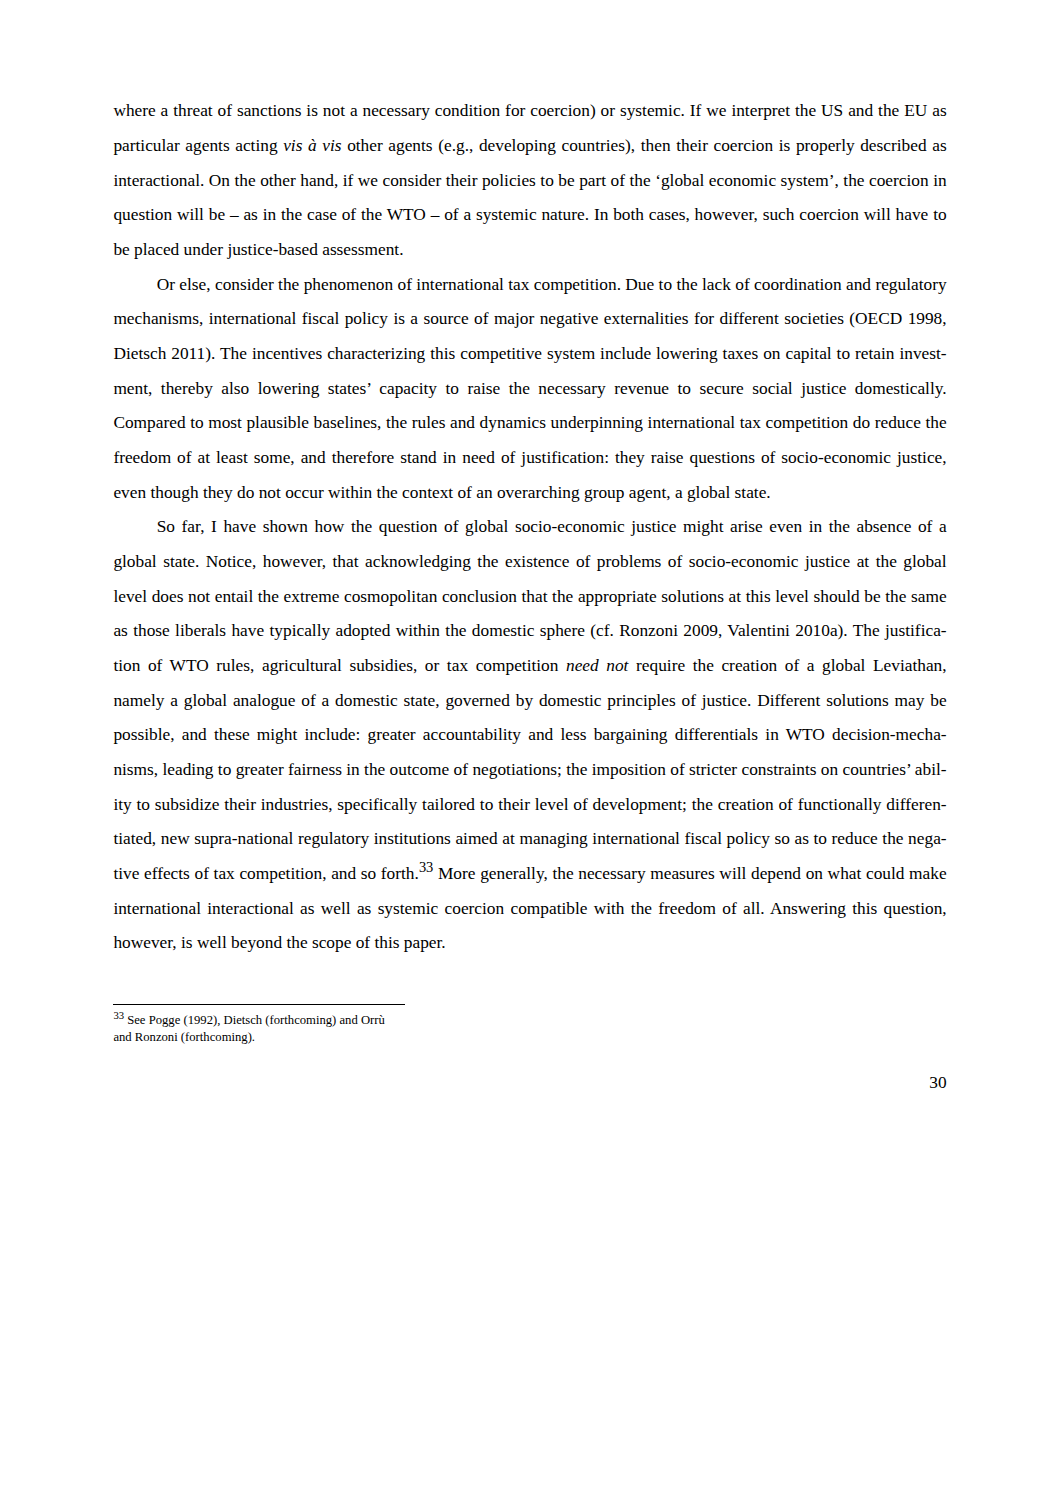where a threat of sanctions is not a necessary condition for coercion) or systemic. If we interpret the US and the EU as particular agents acting vis à vis other agents (e.g., developing countries), then their coercion is properly described as interactional. On the other hand, if we consider their policies to be part of the ‘global economic system’, the coercion in question will be – as in the case of the WTO – of a systemic nature. In both cases, however, such coercion will have to be placed under justice-based assessment.
Or else, consider the phenomenon of international tax competition. Due to the lack of coordination and regulatory mechanisms, international fiscal policy is a source of major negative externalities for different societies (OECD 1998, Dietsch 2011). The incentives characterizing this competitive system include lowering taxes on capital to retain investment, thereby also lowering states’ capacity to raise the necessary revenue to secure social justice domestically. Compared to most plausible baselines, the rules and dynamics underpinning international tax competition do reduce the freedom of at least some, and therefore stand in need of justification: they raise questions of socio-economic justice, even though they do not occur within the context of an overarching group agent, a global state.
So far, I have shown how the question of global socio-economic justice might arise even in the absence of a global state. Notice, however, that acknowledging the existence of problems of socio-economic justice at the global level does not entail the extreme cosmopolitan conclusion that the appropriate solutions at this level should be the same as those liberals have typically adopted within the domestic sphere (cf. Ronzoni 2009, Valentini 2010a). The justification of WTO rules, agricultural subsidies, or tax competition need not require the creation of a global Leviathan, namely a global analogue of a domestic state, governed by domestic principles of justice. Different solutions may be possible, and these might include: greater accountability and less bargaining differentials in WTO decision-mechanisms, leading to greater fairness in the outcome of negotiations; the imposition of stricter constraints on countries’ ability to subsidize their industries, specifically tailored to their level of development; the creation of functionally differentiated, new supra-national regulatory institutions aimed at managing international fiscal policy so as to reduce the negative effects of tax competition, and so forth.33 More generally, the necessary measures will depend on what could make international interactional as well as systemic coercion compatible with the freedom of all. Answering this question, however, is well beyond the scope of this paper.
33 See Pogge (1992), Dietsch (forthcoming) and Orrù and Ronzoni (forthcoming).
30